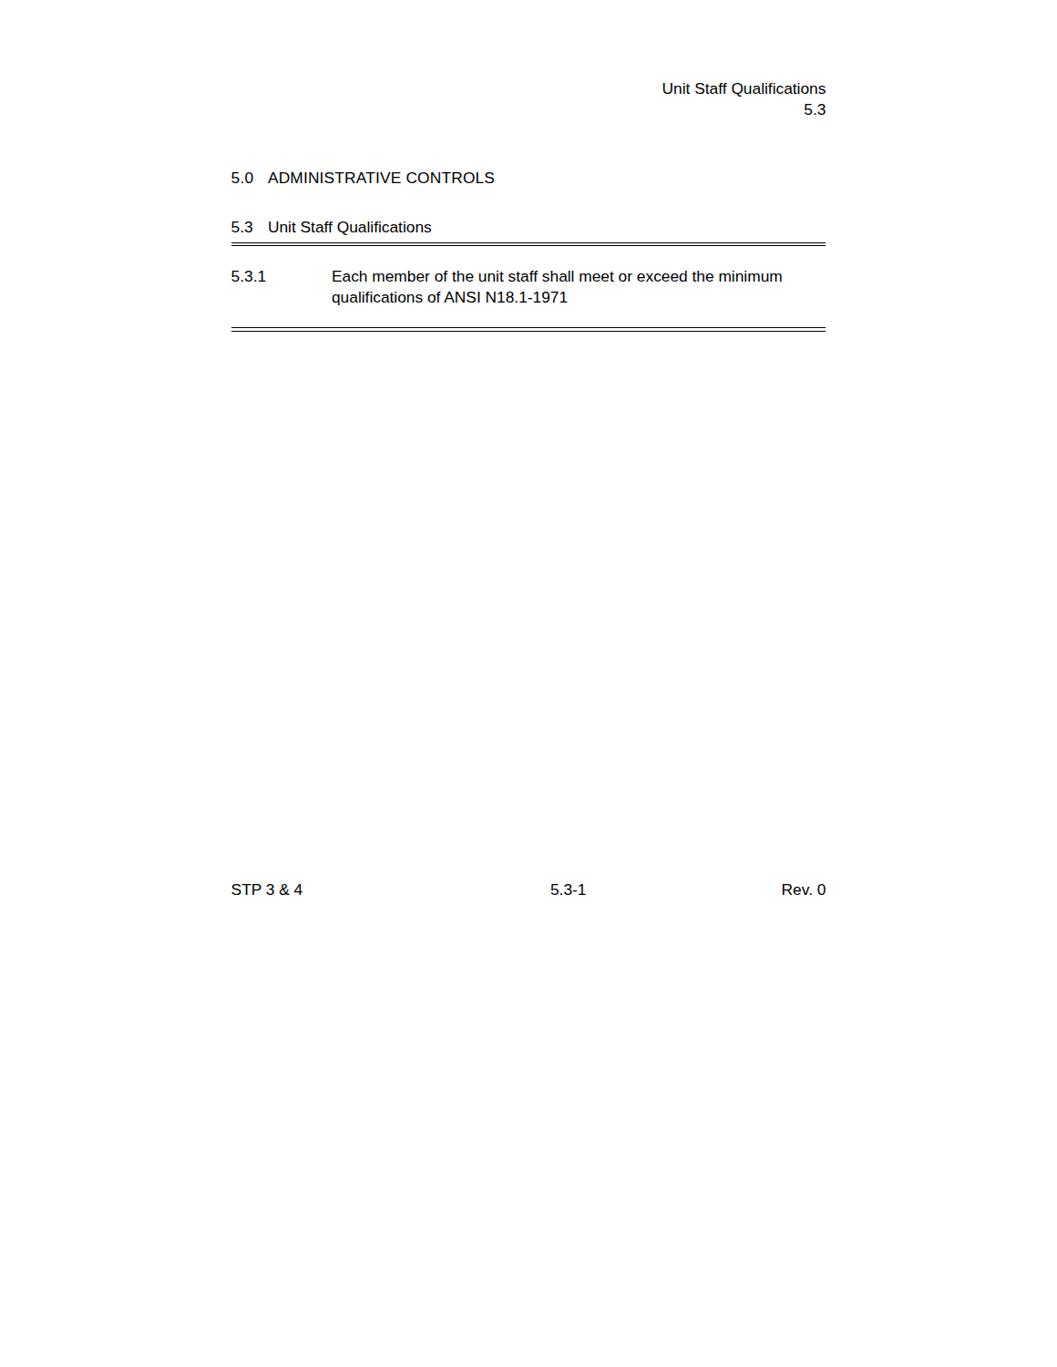Unit Staff Qualifications
5.3
5.0 ADMINISTRATIVE CONTROLS
5.3 Unit Staff Qualifications
5.3.1
Each member of the unit staff shall meet or exceed the minimum qualifications of ANSI N18.1-1971
STP 3 & 4
5.3-1
Rev. 0